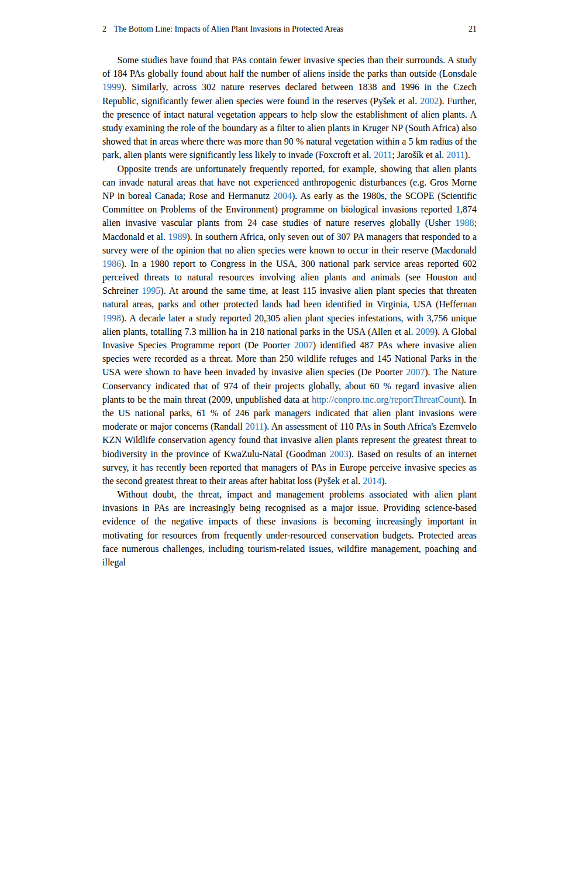2 The Bottom Line: Impacts of Alien Plant Invasions in Protected Areas 21
Some studies have found that PAs contain fewer invasive species than their surrounds. A study of 184 PAs globally found about half the number of aliens inside the parks than outside (Lonsdale 1999). Similarly, across 302 nature reserves declared between 1838 and 1996 in the Czech Republic, significantly fewer alien species were found in the reserves (Pyšek et al. 2002). Further, the presence of intact natural vegetation appears to help slow the establishment of alien plants. A study examining the role of the boundary as a filter to alien plants in Kruger NP (South Africa) also showed that in areas where there was more than 90 % natural vegetation within a 5 km radius of the park, alien plants were significantly less likely to invade (Foxcroft et al. 2011; Jarošík et al. 2011).
Opposite trends are unfortunately frequently reported, for example, showing that alien plants can invade natural areas that have not experienced anthropogenic disturbances (e.g. Gros Morne NP in boreal Canada; Rose and Hermanutz 2004). As early as the 1980s, the SCOPE (Scientific Committee on Problems of the Environment) programme on biological invasions reported 1,874 alien invasive vascular plants from 24 case studies of nature reserves globally (Usher 1988; Macdonald et al. 1989). In southern Africa, only seven out of 307 PA managers that responded to a survey were of the opinion that no alien species were known to occur in their reserve (Macdonald 1986). In a 1980 report to Congress in the USA, 300 national park service areas reported 602 perceived threats to natural resources involving alien plants and animals (see Houston and Schreiner 1995). At around the same time, at least 115 invasive alien plant species that threaten natural areas, parks and other protected lands had been identified in Virginia, USA (Heffernan 1998). A decade later a study reported 20,305 alien plant species infestations, with 3,756 unique alien plants, totalling 7.3 million ha in 218 national parks in the USA (Allen et al. 2009). A Global Invasive Species Programme report (De Poorter 2007) identified 487 PAs where invasive alien species were recorded as a threat. More than 250 wildlife refuges and 145 National Parks in the USA were shown to have been invaded by invasive alien species (De Poorter 2007). The Nature Conservancy indicated that of 974 of their projects globally, about 60 % regard invasive alien plants to be the main threat (2009, unpublished data at http://conpro.tnc.org/reportThreatCount). In the US national parks, 61 % of 246 park managers indicated that alien plant invasions were moderate or major concerns (Randall 2011). An assessment of 110 PAs in South Africa's Ezemvelo KZN Wildlife conservation agency found that invasive alien plants represent the greatest threat to biodiversity in the province of KwaZulu-Natal (Goodman 2003). Based on results of an internet survey, it has recently been reported that managers of PAs in Europe perceive invasive species as the second greatest threat to their areas after habitat loss (Pyšek et al. 2014).
Without doubt, the threat, impact and management problems associated with alien plant invasions in PAs are increasingly being recognised as a major issue. Providing science-based evidence of the negative impacts of these invasions is becoming increasingly important in motivating for resources from frequently under-resourced conservation budgets. Protected areas face numerous challenges, including tourism-related issues, wildfire management, poaching and illegal